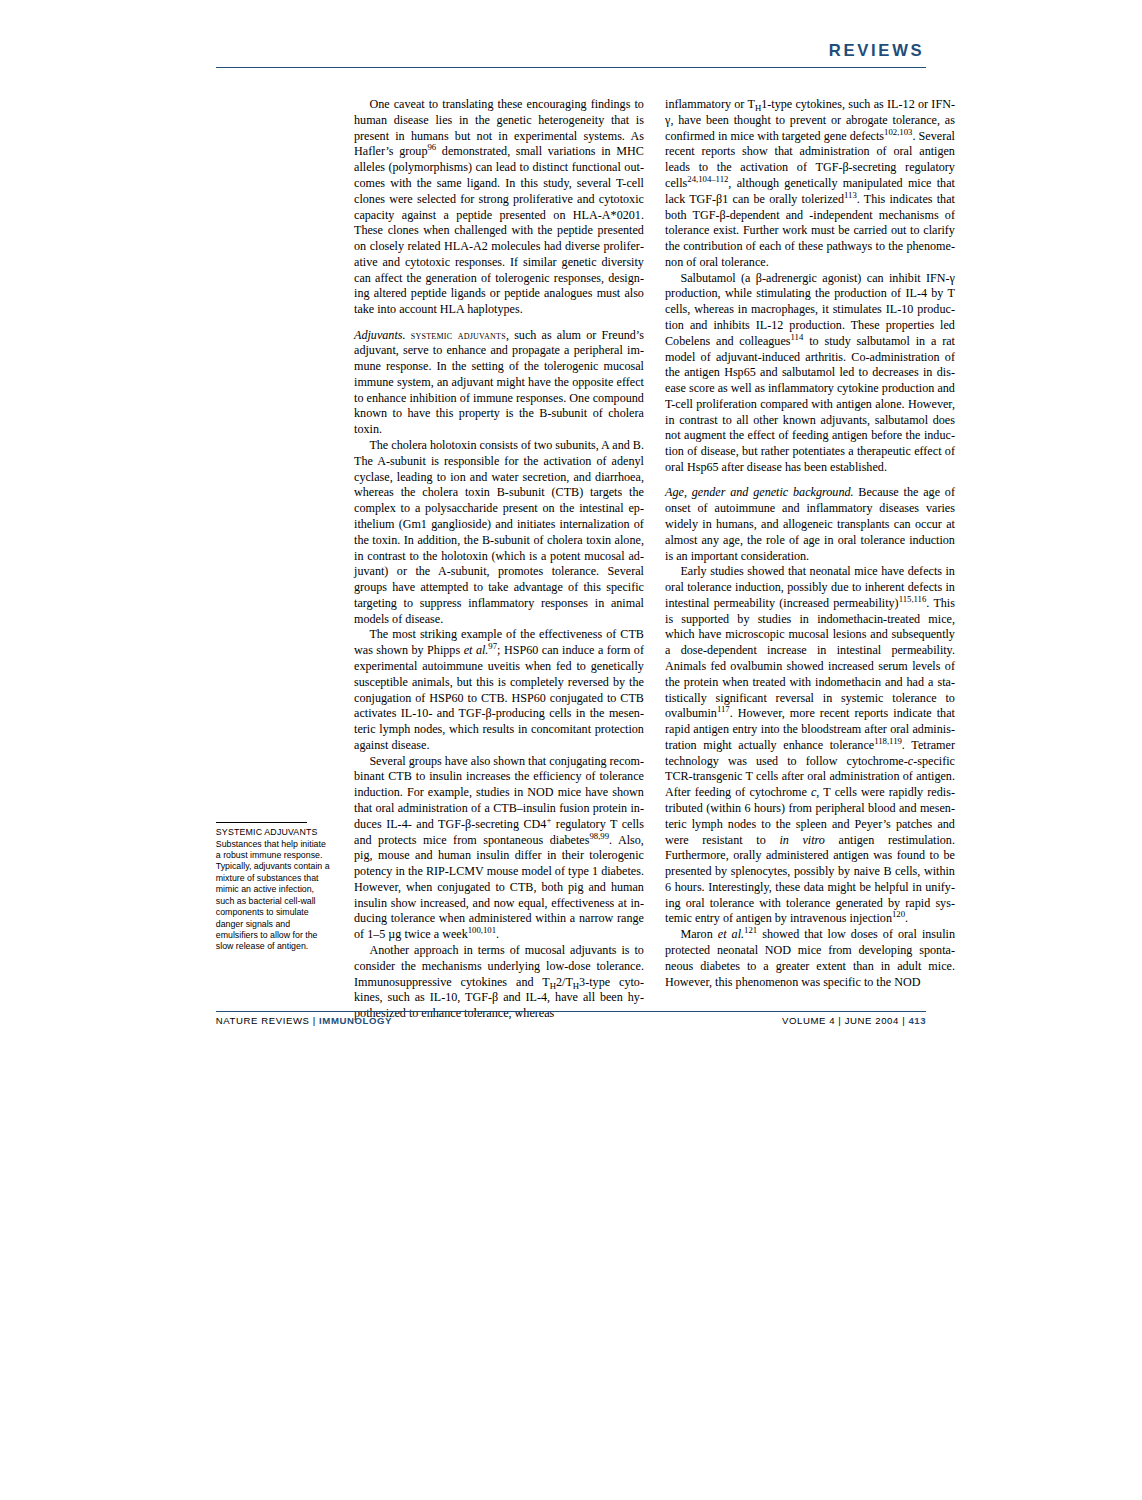REVIEWS
SYSTEMIC ADJUVANTS
Substances that help initiate a robust immune response. Typically, adjuvants contain a mixture of substances that mimic an active infection, such as bacterial cell-wall components to simulate danger signals and emulsifiers to allow for the slow release of antigen.
One caveat to translating these encouraging findings to human disease lies in the genetic heterogeneity that is present in humans but not in experimental systems. As Hafler’s group96 demonstrated, small variations in MHC alleles (polymorphisms) can lead to distinct functional outcomes with the same ligand. In this study, several T-cell clones were selected for strong proliferative and cytotoxic capacity against a peptide presented on HLA-A*0201. These clones when challenged with the peptide presented on closely related HLA-A2 molecules had diverse proliferative and cytotoxic responses. If similar genetic diversity can affect the generation of tolerogenic responses, designing altered peptide ligands or peptide analogues must also take into account HLA haplotypes.
Adjuvants. systemic adjuvants, such as alum or Freund’s adjuvant, serve to enhance and propagate a peripheral immune response. In the setting of the tolerogenic mucosal immune system, an adjuvant might have the opposite effect to enhance inhibition of immune responses. One compound known to have this property is the B-subunit of cholera toxin.
The cholera holotoxin consists of two subunits, A and B. The A-subunit is responsible for the activation of adenyl cyclase, leading to ion and water secretion, and diarrhoea, whereas the cholera toxin B-subunit (CTB) targets the complex to a polysaccharide present on the intestinal epithelium (Gm1 ganglioside) and initiates internalization of the toxin. In addition, the B-subunit of cholera toxin alone, in contrast to the holotoxin (which is a potent mucosal adjuvant) or the A-subunit, promotes tolerance. Several groups have attempted to take advantage of this specific targeting to suppress inflammatory responses in animal models of disease.
The most striking example of the effectiveness of CTB was shown by Phipps et al.97; HSP60 can induce a form of experimental autoimmune uveitis when fed to genetically susceptible animals, but this is completely reversed by the conjugation of HSP60 to CTB. HSP60 conjugated to CTB activates IL-10- and TGF-β-producing cells in the mesenteric lymph nodes, which results in concomitant protection against disease.
Several groups have also shown that conjugating recombinant CTB to insulin increases the efficiency of tolerance induction. For example, studies in NOD mice have shown that oral administration of a CTB–insulin fusion protein induces IL-4- and TGF-β-secreting CD4+ regulatory T cells and protects mice from spontaneous diabetes98,99. Also, pig, mouse and human insulin differ in their tolerogenic potency in the RIP-LCMV mouse model of type 1 diabetes. However, when conjugated to CTB, both pig and human insulin show increased, and now equal, effectiveness at inducing tolerance when administered within a narrow range of 1–5 µg twice a week100,101.
Another approach in terms of mucosal adjuvants is to consider the mechanisms underlying low-dose tolerance. Immunosuppressive cytokines and TH2/TH3-type cytokines, such as IL-10, TGF-β and IL-4, have all been hypothesized to enhance tolerance, whereas
inflammatory or TH1-type cytokines, such as IL-12 or IFN-γ, have been thought to prevent or abrogate tolerance, as confirmed in mice with targeted gene defects102,103. Several recent reports show that administration of oral antigen leads to the activation of TGF-β-secreting regulatory cells24,104–112, although genetically manipulated mice that lack TGF-β1 can be orally tolerized113. This indicates that both TGF-β-dependent and -independent mechanisms of tolerance exist. Further work must be carried out to clarify the contribution of each of these pathways to the phenomenon of oral tolerance.
Salbutamol (a β-adrenergic agonist) can inhibit IFN-γ production, while stimulating the production of IL-4 by T cells, whereas in macrophages, it stimulates IL-10 production and inhibits IL-12 production. These properties led Cobelens and colleagues114 to study salbutamol in a rat model of adjuvant-induced arthritis. Co-administration of the antigen Hsp65 and salbutamol led to decreases in disease score as well as inflammatory cytokine production and T-cell proliferation compared with antigen alone. However, in contrast to all other known adjuvants, salbutamol does not augment the effect of feeding antigen before the induction of disease, but rather potentiates a therapeutic effect of oral Hsp65 after disease has been established.
Age, gender and genetic background. Because the age of onset of autoimmune and inflammatory diseases varies widely in humans, and allogeneic transplants can occur at almost any age, the role of age in oral tolerance induction is an important consideration.
Early studies showed that neonatal mice have defects in oral tolerance induction, possibly due to inherent defects in intestinal permeability (increased permeability)115,116. This is supported by studies in indomethacin-treated mice, which have microscopic mucosal lesions and subsequently a dose-dependent increase in intestinal permeability. Animals fed ovalbumin showed increased serum levels of the protein when treated with indomethacin and had a statistically significant reversal in systemic tolerance to ovalbumin117. However, more recent reports indicate that rapid antigen entry into the bloodstream after oral administration might actually enhance tolerance118,119. Tetramer technology was used to follow cytochrome-c-specific TCR-transgenic T cells after oral administration of antigen. After feeding of cytochrome c, T cells were rapidly redistributed (within 6 hours) from peripheral blood and mesenteric lymph nodes to the spleen and Peyer’s patches and were resistant to in vitro antigen restimulation. Furthermore, orally administered antigen was found to be presented by splenocytes, possibly by naive B cells, within 6 hours. Interestingly, these data might be helpful in unifying oral tolerance with tolerance generated by rapid systemic entry of antigen by intravenous injection120.
Maron et al.121 showed that low doses of oral insulin protected neonatal NOD mice from developing spontaneous diabetes to a greater extent than in adult mice. However, this phenomenon was specific to the NOD
NATURE REVIEWS | IMMUNOLOGY
VOLUME 4 | JUNE 2004 | 413